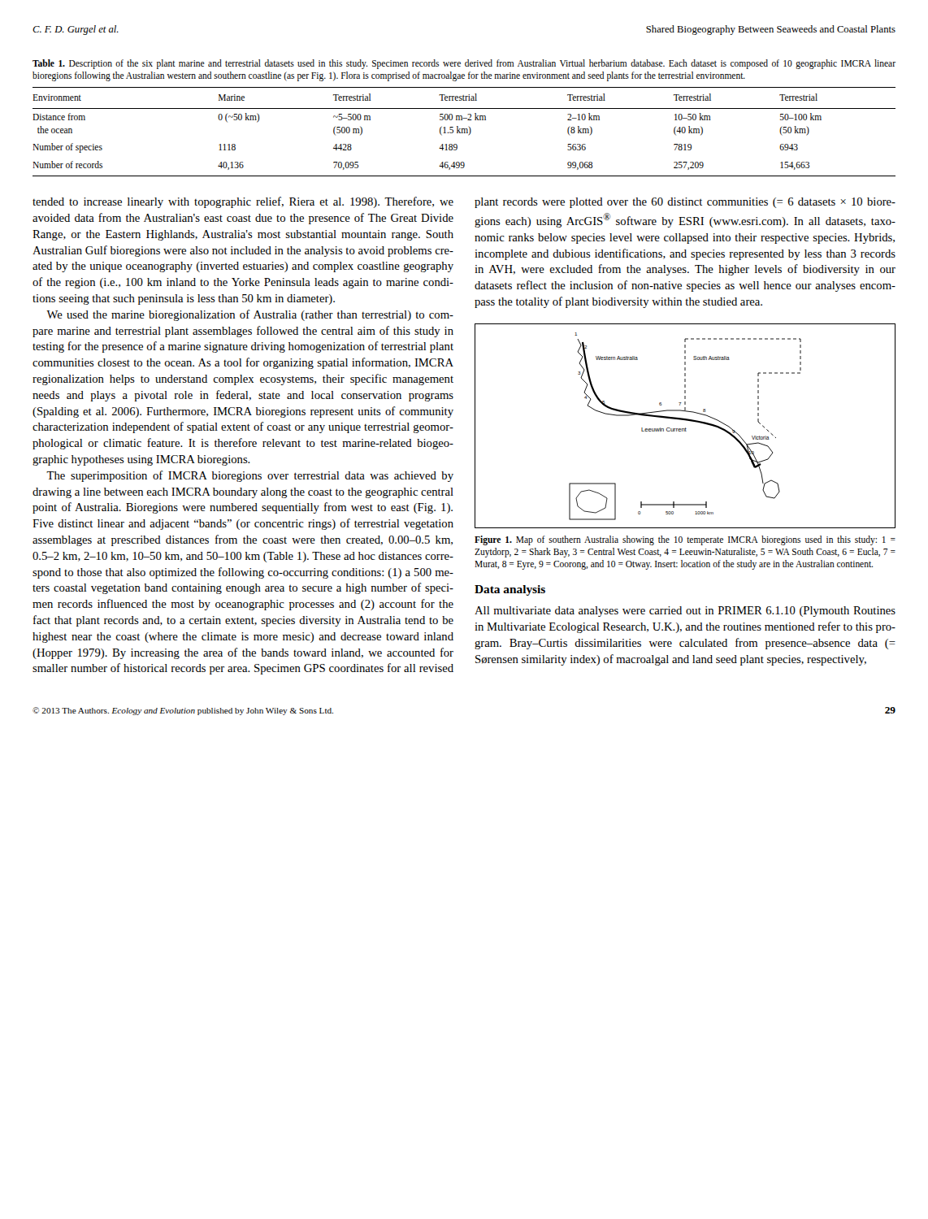C. F. D. Gurgel et al.
Shared Biogeography Between Seaweeds and Coastal Plants
Table 1. Description of the six plant marine and terrestrial datasets used in this study. Specimen records were derived from Australian Virtual herbarium database. Each dataset is composed of 10 geographic IMCRA linear bioregions following the Australian western and southern coastline (as per Fig. 1). Flora is comprised of macroalgae for the marine environment and seed plants for the terrestrial environment.
| Environment | Marine | Terrestrial | Terrestrial | Terrestrial | Terrestrial | Terrestrial |
| --- | --- | --- | --- | --- | --- | --- |
| Distance from the ocean | 0 (~50 km) | ~5–500 m (500 m) | 500 m–2 km (1.5 km) | 2–10 km (8 km) | 10–50 km (40 km) | 50–100 km (50 km) |
| Number of species | 1118 | 4428 | 4189 | 5636 | 7819 | 6943 |
| Number of records | 40,136 | 70,095 | 46,499 | 99,068 | 257,209 | 154,663 |
tended to increase linearly with topographic relief, Riera et al. 1998). Therefore, we avoided data from the Australian's east coast due to the presence of The Great Divide Range, or the Eastern Highlands, Australia's most substantial mountain range. South Australian Gulf bioregions were also not included in the analysis to avoid problems created by the unique oceanography (inverted estuaries) and complex coastline geography of the region (i.e., 100 km inland to the Yorke Peninsula leads again to marine conditions seeing that such peninsula is less than 50 km in diameter).
We used the marine bioregionalization of Australia (rather than terrestrial) to compare marine and terrestrial plant assemblages followed the central aim of this study in testing for the presence of a marine signature driving homogenization of terrestrial plant communities closest to the ocean. As a tool for organizing spatial information, IMCRA regionalization helps to understand complex ecosystems, their specific management needs and plays a pivotal role in federal, state and local conservation programs (Spalding et al. 2006). Furthermore, IMCRA bioregions represent units of community characterization independent of spatial extent of coast or any unique terrestrial geomorphological or climatic feature. It is therefore relevant to test marine-related biogeographic hypotheses using IMCRA bioregions.
The superimposition of IMCRA bioregions over terrestrial data was achieved by drawing a line between each IMCRA boundary along the coast to the geographic central point of Australia. Bioregions were numbered sequentially from west to east (Fig. 1). Five distinct linear and adjacent “bands” (or concentric rings) of terrestrial vegetation assemblages at prescribed distances from the coast were then created, 0.00–0.5 km, 0.5–2 km, 2–10 km, 10–50 km, and 50–100 km (Table 1). These ad hoc distances correspond to those that also optimized the following co-occurring conditions: (1) a 500 meters coastal vegetation band containing enough area to secure a high number of specimen records influenced the most by oceanographic processes and (2) account for the fact that plant records and, to a certain extent, species diversity in Australia tend to be highest near the coast (where the climate is more mesic) and decrease toward inland (Hopper 1979). By increasing the area of the bands toward inland, we accounted for smaller number of historical records per area. Specimen GPS coordinates for all revised plant records were plotted over the 60 distinct communities (= 6 datasets × 10 bioregions each) using ArcGIS® software by ESRI (www.esri.com). In all datasets, taxonomic ranks below species level were collapsed into their respective species. Hybrids, incomplete and dubious identifications, and species represented by less than 3 records in AVH, were excluded from the analyses. The higher levels of biodiversity in our datasets reflect the inclusion of non-native species as well hence our analyses encompass the totality of plant biodiversity within the studied area.
1 2 3 4 5 6 7 8 9 10 Western Australia South Australia Leeuwin Current Victoria 0 500 1000 km
Figure 1. Map of southern Australia showing the 10 temperate IMCRA bioregions used in this study: 1 = Zuytdorp, 2 = Shark Bay, 3 = Central West Coast, 4 = Leeuwin-Naturaliste, 5 = WA South Coast, 6 = Eucla, 7 = Murat, 8 = Eyre, 9 = Coorong, and 10 = Otway. Insert: location of the study are in the Australian continent.
Data analysis
All multivariate data analyses were carried out in PRIMER 6.1.10 (Plymouth Routines in Multivariate Ecological Research, U.K.), and the routines mentioned refer to this program. Bray–Curtis dissimilarities were calculated from presence–absence data (= Sørensen similarity index) of macroalgal and land seed plant species, respectively,
© 2013 The Authors. Ecology and Evolution published by John Wiley & Sons Ltd.
29